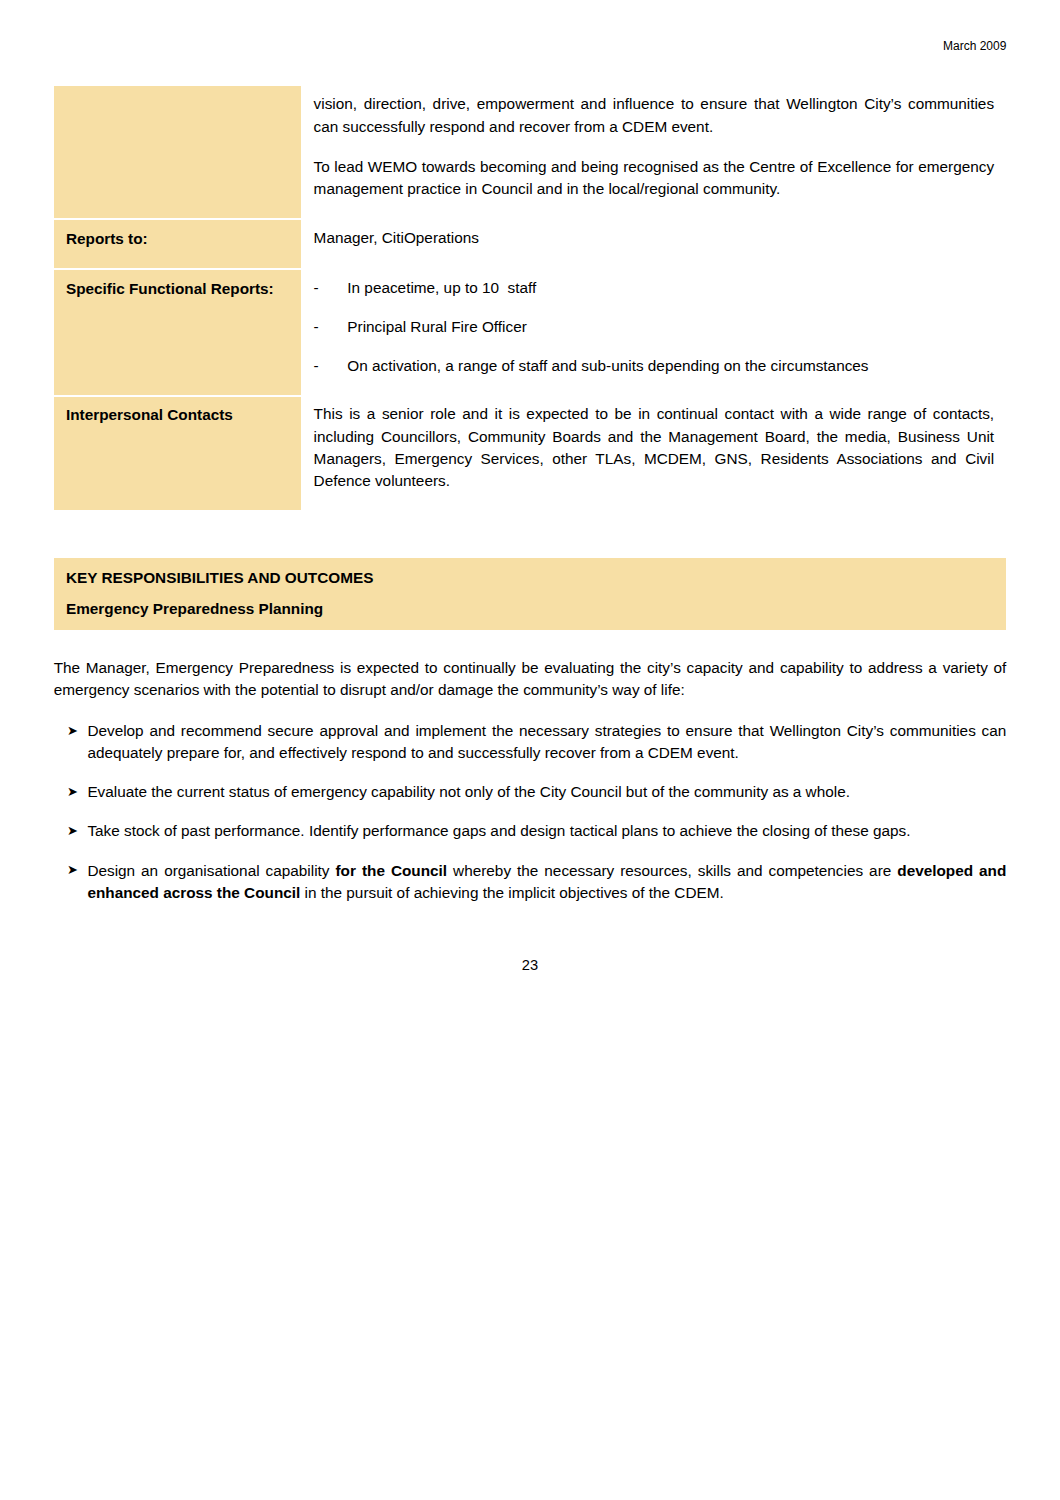March 2009
| | vision, direction, drive, empowerment and influence to ensure that Wellington City’s communities can successfully respond and recover from a CDEM event. To lead WEMO towards becoming and being recognised as the Centre of Excellence for emergency management practice in Council and in the local/regional community. |
| Reports to: | Manager, CitiOperations |
| Specific Functional Reports: | In peacetime, up to 10 staff Principal Rural Fire Officer On activation, a range of staff and sub-units depending on the circumstances |
| Interpersonal Contacts | This is a senior role and it is expected to be in continual contact with a wide range of contacts, including Councillors, Community Boards and the Management Board, the media, Business Unit Managers, Emergency Services, other TLAs, MCDEM, GNS, Residents Associations and Civil Defence volunteers. |
KEY RESPONSIBILITIES AND OUTCOMES
Emergency Preparedness Planning
The Manager, Emergency Preparedness is expected to continually be evaluating the city’s capacity and capability to address a variety of emergency scenarios with the potential to disrupt and/or damage the community’s way of life:
Develop and recommend secure approval and implement the necessary strategies to ensure that Wellington City’s communities can adequately prepare for, and effectively respond to and successfully recover from a CDEM event.
Evaluate the current status of emergency capability not only of the City Council but of the community as a whole.
Take stock of past performance. Identify performance gaps and design tactical plans to achieve the closing of these gaps.
Design an organisational capability for the Council whereby the necessary resources, skills and competencies are developed and enhanced across the Council in the pursuit of achieving the implicit objectives of the CDEM.
23